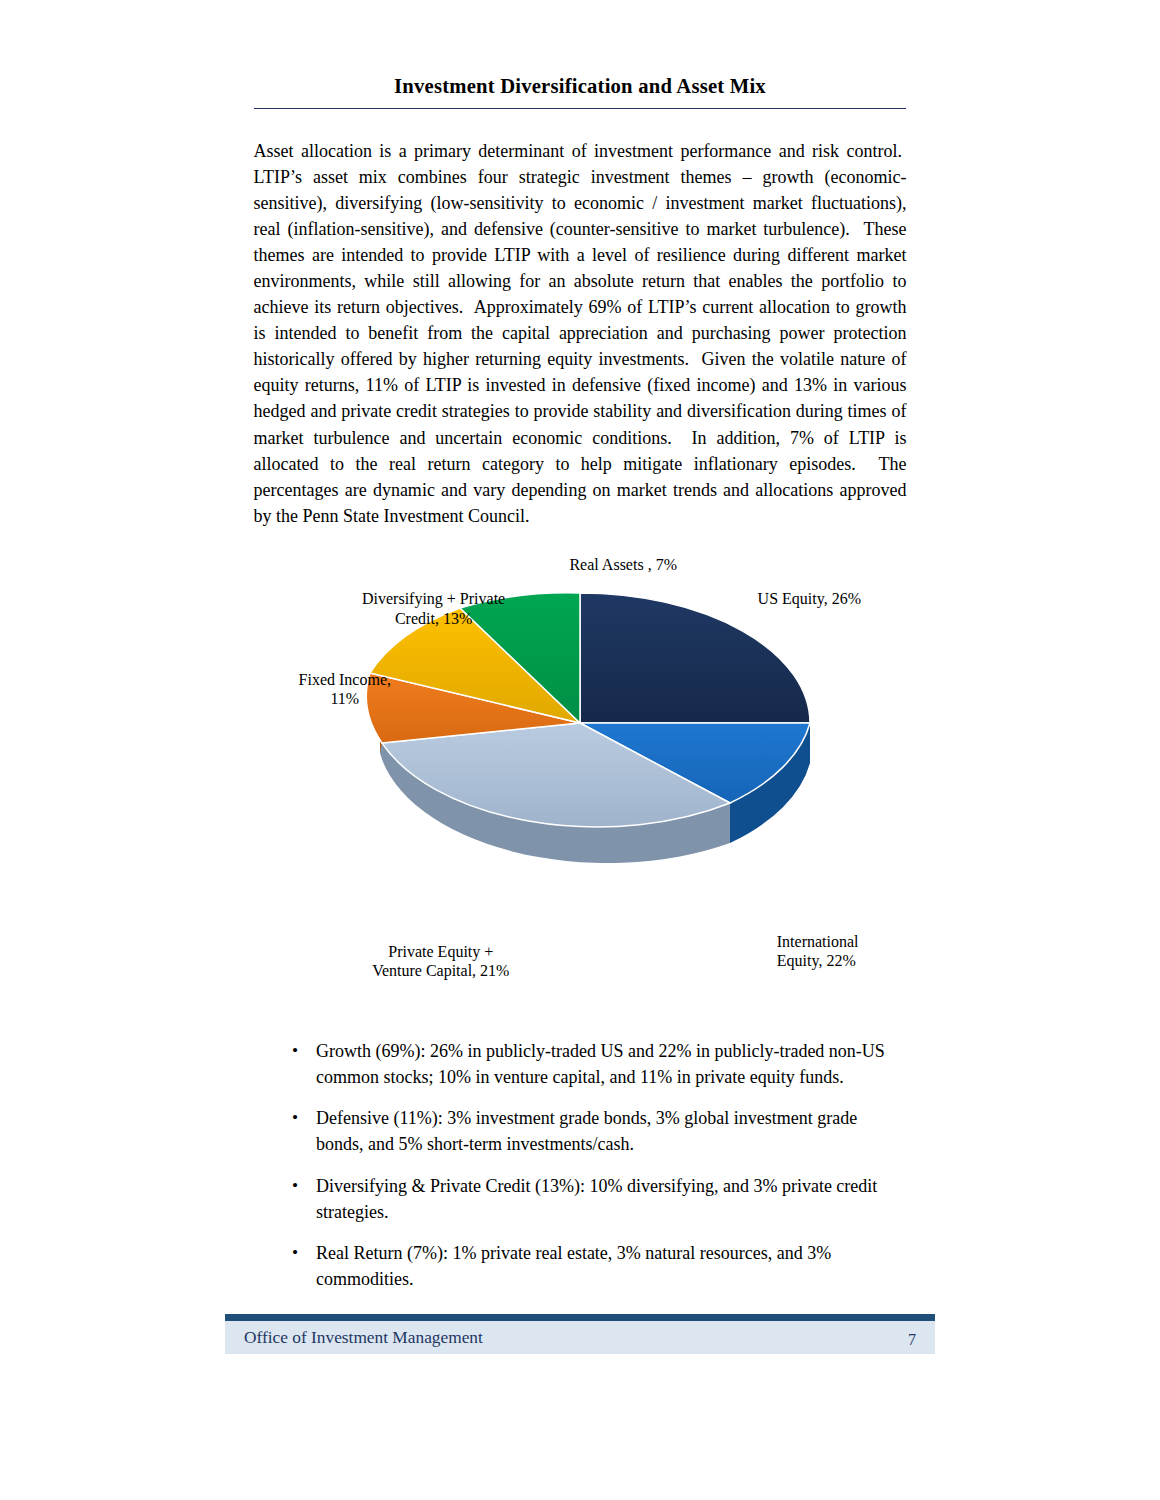Investment Diversification and Asset Mix
Asset allocation is a primary determinant of investment performance and risk control. LTIP’s asset mix combines four strategic investment themes – growth (economic-sensitive), diversifying (low-sensitivity to economic / investment market fluctuations), real (inflation-sensitive), and defensive (counter-sensitive to market turbulence). These themes are intended to provide LTIP with a level of resilience during different market environments, while still allowing for an absolute return that enables the portfolio to achieve its return objectives. Approximately 69% of LTIP’s current allocation to growth is intended to benefit from the capital appreciation and purchasing power protection historically offered by higher returning equity investments. Given the volatile nature of equity returns, 11% of LTIP is invested in defensive (fixed income) and 13% in various hedged and private credit strategies to provide stability and diversification during times of market turbulence and uncertain economic conditions. In addition, 7% of LTIP is allocated to the real return category to help mitigate inflationary episodes. The percentages are dynamic and vary depending on market trends and allocations approved by the Penn State Investment Council.
Real Assets , 7%
Diversifying + Private
Credit, 13%
Fixed Income,
11%
Private Equity +
Venture Capital, 21%
US Equity, 26%
International
Equity, 22%
Growth (69%): 26% in publicly-traded US and 22% in publicly-traded non-US common stocks; 10% in venture capital, and 11% in private equity funds.
Defensive (11%): 3% investment grade bonds, 3% global investment grade bonds, and 5% short-term investments/cash.
Diversifying & Private Credit (13%): 10% diversifying, and 3% private credit strategies.
Real Return (7%): 1% private real estate, 3% natural resources, and 3% commodities.
Office of Investment Management
7